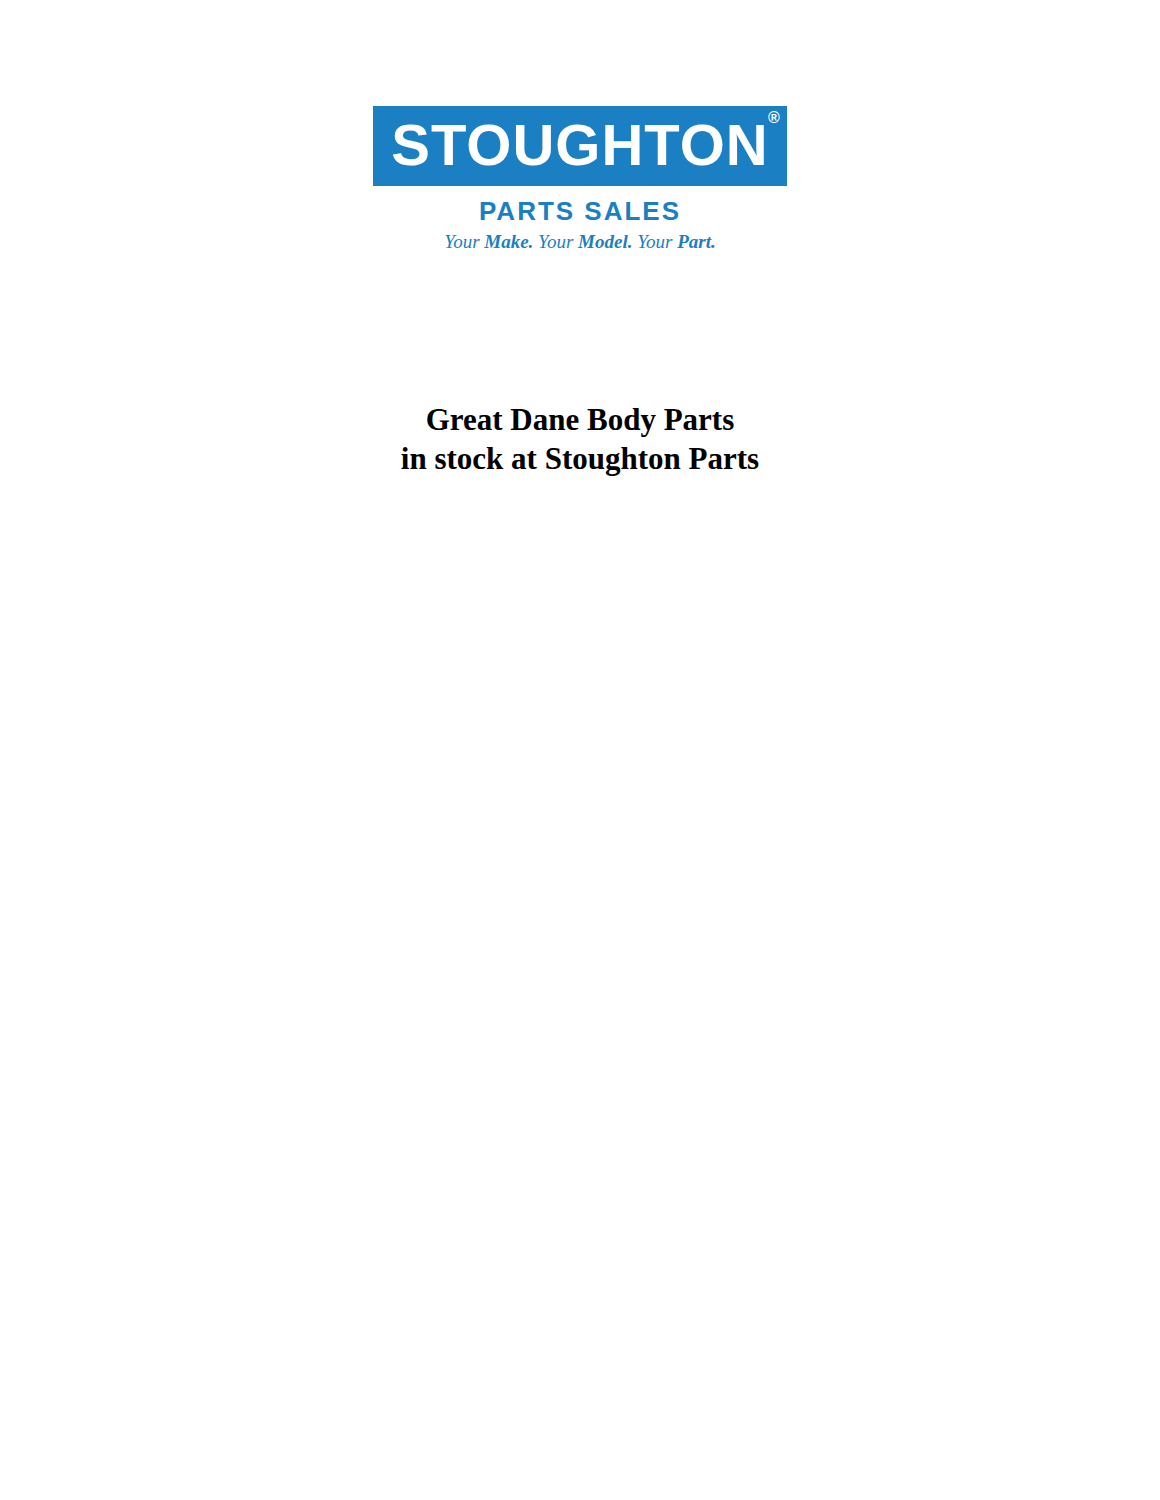STOUGHTON®
PARTS SALES
Your Make. Your Model. Your Part.
Great Dane Body Parts
in stock at Stoughton Parts